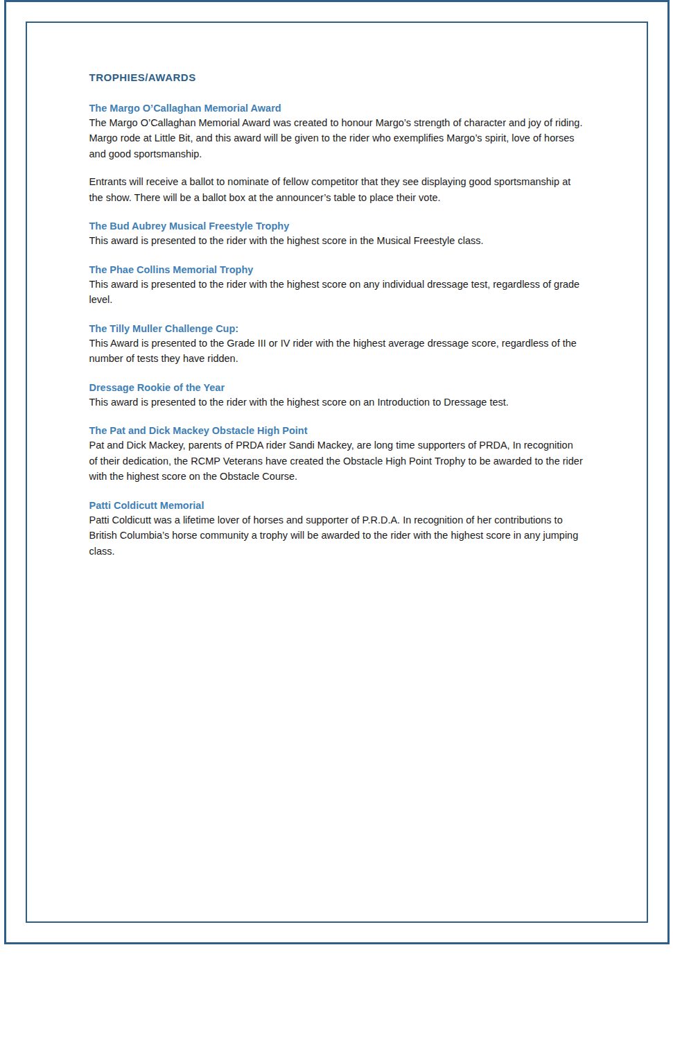TROPHIES/AWARDS
The Margo O’Callaghan Memorial Award
The Margo O’Callaghan Memorial Award was created to honour Margo’s strength of character and joy of riding. Margo rode at Little Bit, and this award will be given to the rider who exemplifies Margo’s spirit, love of horses and good sportsmanship.
Entrants will receive a ballot to nominate of fellow competitor that they see displaying good sportsmanship at the show. There will be a ballot box at the announcer’s table to place their vote.
The Bud Aubrey Musical Freestyle Trophy
This award is presented to the rider with the highest score in the Musical Freestyle class.
The Phae Collins Memorial Trophy
This award is presented to the rider with the highest score on any individual dressage test, regardless of grade level.
The Tilly Muller Challenge Cup:
This Award is presented to the Grade III or IV rider with the highest average dressage score, regardless of the number of tests they have ridden.
Dressage Rookie of the Year
This award is presented to the rider with the highest score on an Introduction to Dressage test.
The Pat and Dick Mackey Obstacle High Point
Pat and Dick Mackey, parents of PRDA rider Sandi Mackey, are long time supporters of PRDA, In recognition of their dedication, the RCMP Veterans have created the Obstacle High Point Trophy to be awarded to the rider with the highest score on the Obstacle Course.
Patti Coldicutt Memorial
Patti Coldicutt was a lifetime lover of horses and supporter of P.R.D.A. In recognition of her contributions to British Columbia’s horse community a trophy will be awarded to the rider with the highest score in any jumping class.